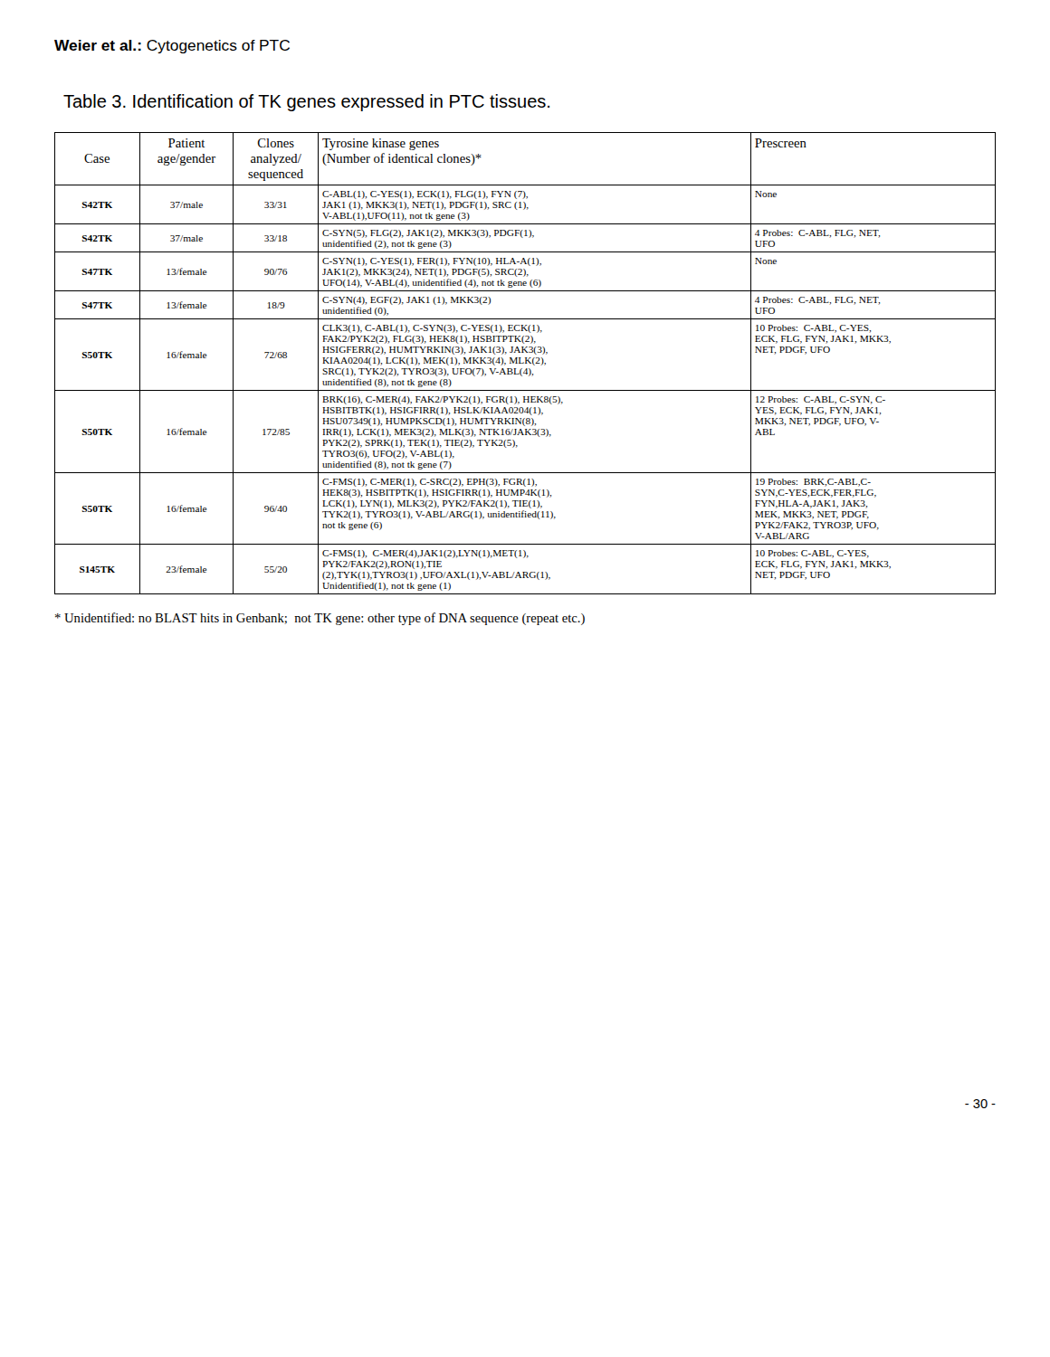Weier et al.: Cytogenetics of PTC
Table 3. Identification of TK genes expressed in PTC tissues.
| Case | Patient age/gender | Clones analyzed/ sequenced | Tyrosine kinase genes (Number of identical clones)* | Prescreen |
| --- | --- | --- | --- | --- |
| S42TK | 37/male | 33/31 | C-ABL(1), C-YES(1), ECK(1), FLG(1), FYN (7), JAK1 (1), MKK3(1), NET(1), PDGF(1), SRC (1), V-ABL(1),UFO(11), not tk gene (3) | None |
| S42TK | 37/male | 33/18 | C-SYN(5), FLG(2), JAK1(2), MKK3(3), PDGF(1), unidentified (2), not tk gene (3) | 4 Probes: C-ABL, FLG, NET, UFO |
| S47TK | 13/female | 90/76 | C-SYN(1), C-YES(1), FER(1), FYN(10), HLA-A(1), JAK1(2), MKK3(24), NET(1), PDGF(5), SRC(2), UFO(14), V-ABL(4), unidentified (4), not tk gene (6) | None |
| S47TK | 13/female | 18/9 | C-SYN(4), EGF(2), JAK1 (1), MKK3(2) unidentified (0), | 4 Probes: C-ABL, FLG, NET, UFO |
| S50TK | 16/female | 72/68 | CLK3(1), C-ABL(1), C-SYN(3), C-YES(1), ECK(1), FAK2/PYK2(2), FLG(3), HEK8(1), HSBITPTK(2), HSIGFERR(2), HUMTYRKIN(3), JAK1(3), JAK3(3), KIAA0204(1), LCK(1), MEK(1), MKK3(4), MLK(2), SRC(1), TYK2(2), TYRO3(3), UFO(7), V-ABL(4), unidentified (8), not tk gene (8) | 10 Probes: C-ABL, C-YES, ECK, FLG, FYN, JAK1, MKK3, NET, PDGF, UFO |
| S50TK | 16/female | 172/85 | BRK(16), C-MER(4), FAK2/PYK2(1), FGR(1), HEK8(5), HSBITBTK(1), HSIGFIRR(1), HSLK/KIAA0204(1), HSU07349(1), HUMPKSCD(1), HUMTYRKIN(8), IRR(1), LCK(1), MEK3(2), MLK(3), NTK16/JAK3(3), PYK2(2), SPRK(1), TEK(1), TIE(2), TYK2(5), TYRO3(6), UFO(2), V-ABL(1), unidentified (8), not tk gene (7) | 12 Probes: C-ABL, C-SYN, C- YES, ECK, FLG, FYN, JAK1, MKK3, NET, PDGF, UFO, V- ABL |
| S50TK | 16/female | 96/40 | C-FMS(1), C-MER(1), C-SRC(2), EPH(3), FGR(1), HEK8(3), HSBITPTK(1), HSIGFIRR(1), HUMP4K(1), LCK(1), LYN(1), MLK3(2), PYK2/FAK2(1), TIE(1), TYK2(1), TYRO3(1), V-ABL/ARG(1), unidentified(11), not tk gene (6) | 19 Probes: BRK,C-ABL,C- SYN,C-YES,ECK,FER,FLG, FYN,HLA-A,JAK1, JAK3, MEK, MKK3, NET, PDGF, PYK2/FAK2, TYRO3P, UFO, V-ABL/ARG |
| S145TK | 23/female | 55/20 | C-FMS(1), C-MER(4),JAK1(2),LYN(1),MET(1), PYK2/FAK2(2),RON(1),TIE (2),TYK(1),TYRO3(1) ,UFO/AXL(1),V-ABL/ARG(1), Unidentified(1), not tk gene (1) | 10 Probes: C-ABL, C-YES, ECK, FLG, FYN, JAK1, MKK3, NET, PDGF, UFO |
* Unidentified: no BLAST hits in Genbank; not TK gene: other type of DNA sequence (repeat etc.)
- 30 -